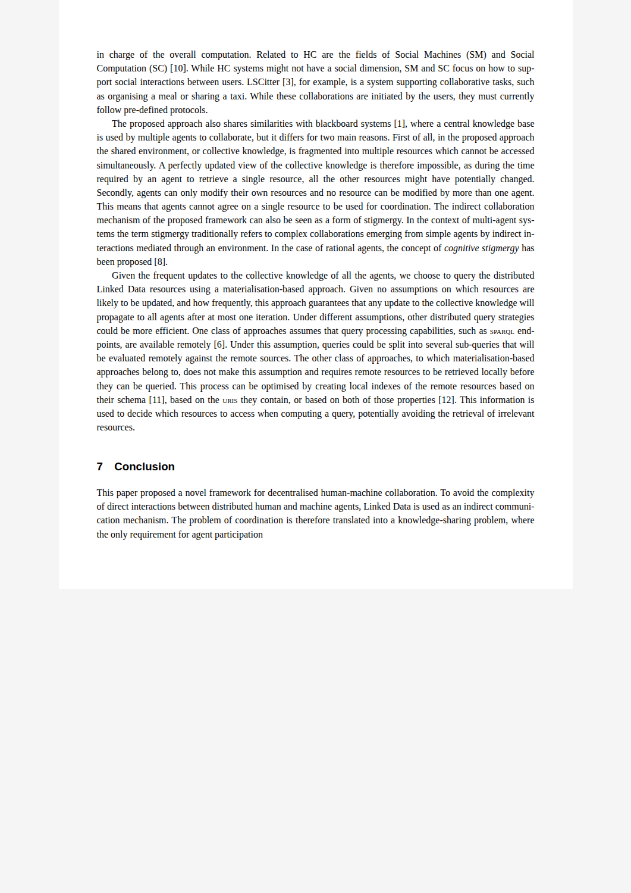in charge of the overall computation. Related to HC are the fields of Social Machines (SM) and Social Computation (SC) [10]. While HC systems might not have a social dimension, SM and SC focus on how to support social interactions between users. LSCitter [3], for example, is a system supporting collaborative tasks, such as organising a meal or sharing a taxi. While these collaborations are initiated by the users, they must currently follow pre-defined protocols.
The proposed approach also shares similarities with blackboard systems [1], where a central knowledge base is used by multiple agents to collaborate, but it differs for two main reasons. First of all, in the proposed approach the shared environment, or collective knowledge, is fragmented into multiple resources which cannot be accessed simultaneously. A perfectly updated view of the collective knowledge is therefore impossible, as during the time required by an agent to retrieve a single resource, all the other resources might have potentially changed. Secondly, agents can only modify their own resources and no resource can be modified by more than one agent. This means that agents cannot agree on a single resource to be used for coordination. The indirect collaboration mechanism of the proposed framework can also be seen as a form of stigmergy. In the context of multi-agent systems the term stigmergy traditionally refers to complex collaborations emerging from simple agents by indirect interactions mediated through an environment. In the case of rational agents, the concept of cognitive stigmergy has been proposed [8].
Given the frequent updates to the collective knowledge of all the agents, we choose to query the distributed Linked Data resources using a materialisation-based approach. Given no assumptions on which resources are likely to be updated, and how frequently, this approach guarantees that any update to the collective knowledge will propagate to all agents after at most one iteration. Under different assumptions, other distributed query strategies could be more efficient. One class of approaches assumes that query processing capabilities, such as sparql endpoints, are available remotely [6]. Under this assumption, queries could be split into several sub-queries that will be evaluated remotely against the remote sources. The other class of approaches, to which materialisation-based approaches belong to, does not make this assumption and requires remote resources to be retrieved locally before they can be queried. This process can be optimised by creating local indexes of the remote resources based on their schema [11], based on the uris they contain, or based on both of those properties [12]. This information is used to decide which resources to access when computing a query, potentially avoiding the retrieval of irrelevant resources.
7 Conclusion
This paper proposed a novel framework for decentralised human-machine collaboration. To avoid the complexity of direct interactions between distributed human and machine agents, Linked Data is used as an indirect communication mechanism. The problem of coordination is therefore translated into a knowledge-sharing problem, where the only requirement for agent participation